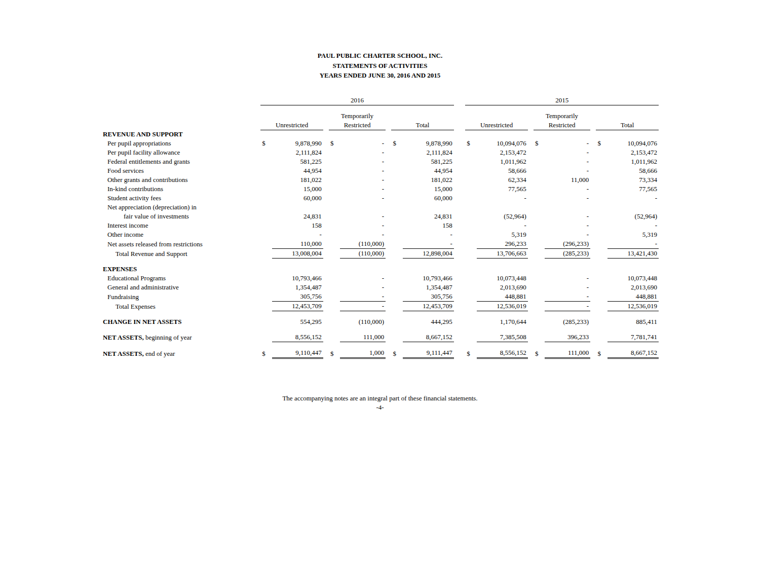PAUL PUBLIC CHARTER SCHOOL, INC.
STATEMENTS OF ACTIVITIES
YEARS ENDED JUNE 30, 2016 AND 2015
| | 2016 | | 2015 |
| | | | Temporarily | | | | | | Temporarily | | |
| | Unrestricted | | Restricted | | Total | | Unrestricted | | Restricted | | Total |
| REVENUE AND SUPPORT | |
| Per pupil appropriations | $ | 9,878,990 | | $ | - | | $ | 9,878,990 | | $ | 10,094,076 | | $ | - | | $ | 10,094,076 |
| Per pupil facility allowance | | 2,111,824 | | | - | | | 2,111,824 | | | 2,153,472 | | | - | | | 2,153,472 |
| Federal entitlements and grants | | 581,225 | | | - | | | 581,225 | | | 1,011,962 | | | - | | | 1,011,962 |
| Food services | | 44,954 | | | - | | | 44,954 | | | 58,666 | | | - | | | 58,666 |
| Other grants and contributions | | 181,022 | | | - | | | 181,022 | | | 62,334 | | | 11,000 | | | 73,334 |
| In-kind contributions | | 15,000 | | | - | | | 15,000 | | | 77,565 | | | - | | | 77,565 |
| Student activity fees | | 60,000 | | | - | | | 60,000 | | | - | | | - | | | - |
| Net appreciation (depreciation) in | |
| fair value of investments | | 24,831 | | | - | | | 24,831 | | | (52,964) | | | - | | | (52,964) |
| Interest income | | 158 | | | - | | | 158 | | | - | | | - | | | - |
| Other income | | - | | | - | | | - | | | 5,319 | | | - | | | 5,319 |
| Net assets released from restrictions | | 110,000 | | | (110,000) | | | - | | | 296,233 | | | (296,233) | | | - |
| Total Revenue and Support | | 13,008,004 | | | (110,000) | | | 12,898,004 | | | 13,706,663 | | | (285,233) | | | 13,421,430 |
| EXPENSES | |
| Educational Programs | | 10,793,466 | | | - | | | 10,793,466 | | | 10,073,448 | | | - | | | 10,073,448 |
| General and administrative | | 1,354,487 | | | - | | | 1,354,487 | | | 2,013,690 | | | - | | | 2,013,690 |
| Fundraising | | 305,756 | | | - | | | 305,756 | | | 448,881 | | | - | | | 448,881 |
| Total Expenses | | 12,453,709 | | | - | | | 12,453,709 | | | 12,536,019 | | | - | | | 12,536,019 |
| CHANGE IN NET ASSETS | | 554,295 | | | (110,000) | | | 444,295 | | | 1,170,644 | | | (285,233) | | | 885,411 |
| NET ASSETS, beginning of year | | 8,556,152 | | | 111,000 | | | 8,667,152 | | | 7,385,508 | | | 396,233 | | | 7,781,741 |
| NET ASSETS, end of year | $ | 9,110,447 | | $ | 1,000 | | $ | 9,111,447 | | $ | 8,556,152 | | $ | 111,000 | | $ | 8,667,152 |
The accompanying notes are an integral part of these financial statements.
-4-